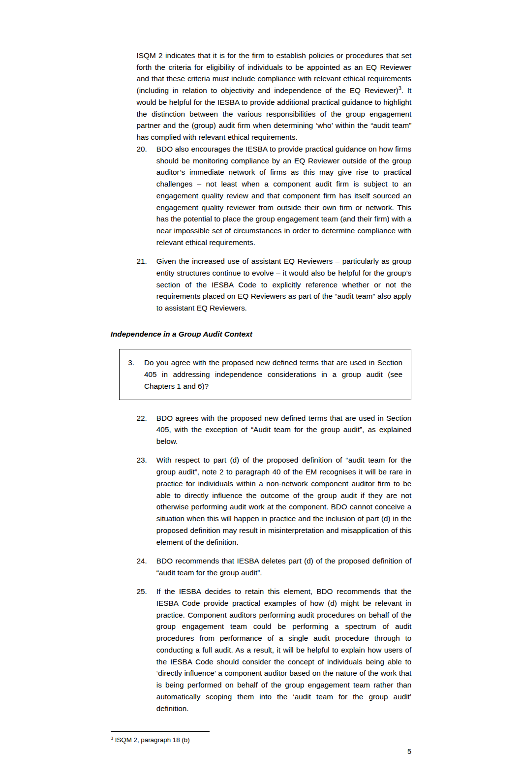ISQM 2 indicates that it is for the firm to establish policies or procedures that set forth the criteria for eligibility of individuals to be appointed as an EQ Reviewer and that these criteria must include compliance with relevant ethical requirements (including in relation to objectivity and independence of the EQ Reviewer)3. It would be helpful for the IESBA to provide additional practical guidance to highlight the distinction between the various responsibilities of the group engagement partner and the (group) audit firm when determining ‘who’ within the “audit team” has complied with relevant ethical requirements.
20. BDO also encourages the IESBA to provide practical guidance on how firms should be monitoring compliance by an EQ Reviewer outside of the group auditor’s immediate network of firms as this may give rise to practical challenges – not least when a component audit firm is subject to an engagement quality review and that component firm has itself sourced an engagement quality reviewer from outside their own firm or network. This has the potential to place the group engagement team (and their firm) with a near impossible set of circumstances in order to determine compliance with relevant ethical requirements.
21. Given the increased use of assistant EQ Reviewers – particularly as group entity structures continue to evolve – it would also be helpful for the group’s section of the IESBA Code to explicitly reference whether or not the requirements placed on EQ Reviewers as part of the “audit team” also apply to assistant EQ Reviewers.
Independence in a Group Audit Context
3. Do you agree with the proposed new defined terms that are used in Section 405 in addressing independence considerations in a group audit (see Chapters 1 and 6)?
22. BDO agrees with the proposed new defined terms that are used in Section 405, with the exception of “Audit team for the group audit”, as explained below.
23. With respect to part (d) of the proposed definition of “audit team for the group audit”, note 2 to paragraph 40 of the EM recognises it will be rare in practice for individuals within a non-network component auditor firm to be able to directly influence the outcome of the group audit if they are not otherwise performing audit work at the component. BDO cannot conceive a situation when this will happen in practice and the inclusion of part (d) in the proposed definition may result in misinterpretation and misapplication of this element of the definition.
24. BDO recommends that IESBA deletes part (d) of the proposed definition of “audit team for the group audit”.
25. If the IESBA decides to retain this element, BDO recommends that the IESBA Code provide practical examples of how (d) might be relevant in practice. Component auditors performing audit procedures on behalf of the group engagement team could be performing a spectrum of audit procedures from performance of a single audit procedure through to conducting a full audit. As a result, it will be helpful to explain how users of the IESBA Code should consider the concept of individuals being able to ‘directly influence’ a component auditor based on the nature of the work that is being performed on behalf of the group engagement team rather than automatically scoping them into the ‘audit team for the group audit’ definition.
3 ISQM 2, paragraph 18 (b)
5